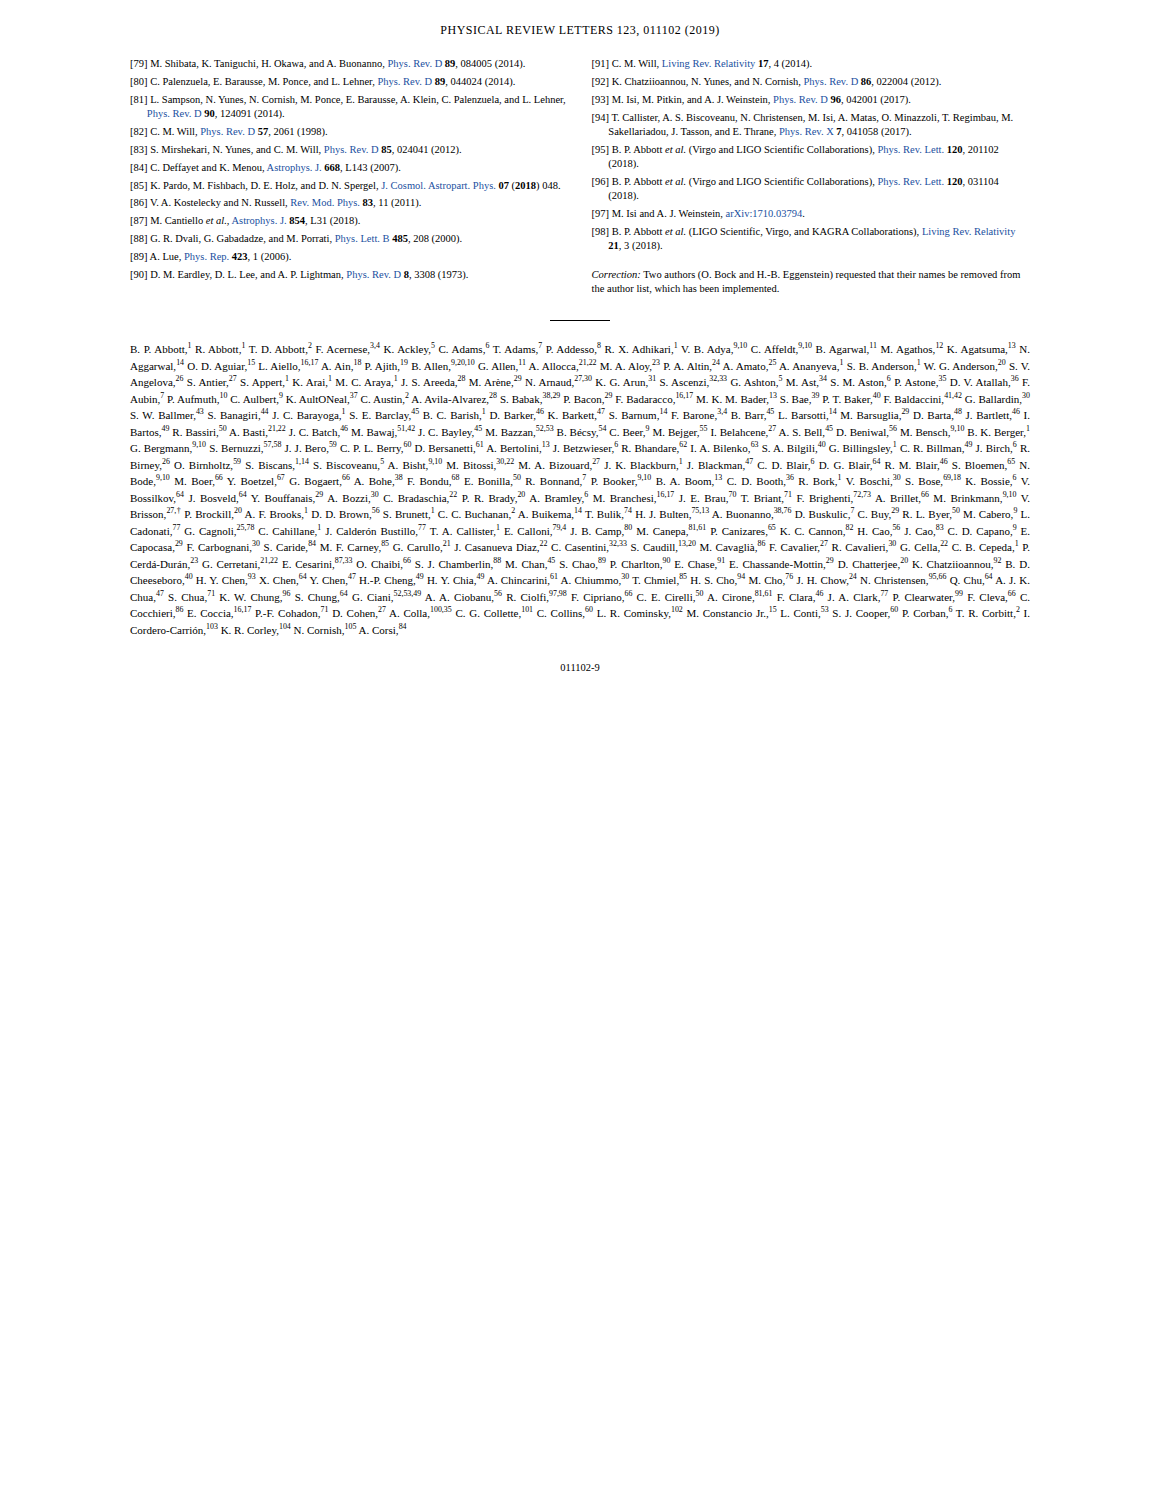PHYSICAL REVIEW LETTERS 123, 011102 (2019)
[79] M. Shibata, K. Taniguchi, H. Okawa, and A. Buonanno, Phys. Rev. D 89, 084005 (2014).
[80] C. Palenzuela, E. Barausse, M. Ponce, and L. Lehner, Phys. Rev. D 89, 044024 (2014).
[81] L. Sampson, N. Yunes, N. Cornish, M. Ponce, E. Barausse, A. Klein, C. Palenzuela, and L. Lehner, Phys. Rev. D 90, 124091 (2014).
[82] C. M. Will, Phys. Rev. D 57, 2061 (1998).
[83] S. Mirshekari, N. Yunes, and C. M. Will, Phys. Rev. D 85, 024041 (2012).
[84] C. Deffayet and K. Menou, Astrophys. J. 668, L143 (2007).
[85] K. Pardo, M. Fishbach, D. E. Holz, and D. N. Spergel, J. Cosmol. Astropart. Phys. 07 (2018) 048.
[86] V. A. Kostelecky and N. Russell, Rev. Mod. Phys. 83, 11 (2011).
[87] M. Cantiello et al., Astrophys. J. 854, L31 (2018).
[88] G. R. Dvali, G. Gabadadze, and M. Porrati, Phys. Lett. B 485, 208 (2000).
[89] A. Lue, Phys. Rep. 423, 1 (2006).
[90] D. M. Eardley, D. L. Lee, and A. P. Lightman, Phys. Rev. D 8, 3308 (1973).
[91] C. M. Will, Living Rev. Relativity 17, 4 (2014).
[92] K. Chatziioannou, N. Yunes, and N. Cornish, Phys. Rev. D 86, 022004 (2012).
[93] M. Isi, M. Pitkin, and A. J. Weinstein, Phys. Rev. D 96, 042001 (2017).
[94] T. Callister, A. S. Biscoveanu, N. Christensen, M. Isi, A. Matas, O. Minazzoli, T. Regimbau, M. Sakellariadou, J. Tasson, and E. Thrane, Phys. Rev. X 7, 041058 (2017).
[95] B. P. Abbott et al. (Virgo and LIGO Scientific Collaborations), Phys. Rev. Lett. 120, 201102 (2018).
[96] B. P. Abbott et al. (Virgo and LIGO Scientific Collaborations), Phys. Rev. Lett. 120, 031104 (2018).
[97] M. Isi and A. J. Weinstein, arXiv:1710.03794.
[98] B. P. Abbott et al. (LIGO Scientific, Virgo, and KAGRA Collaborations), Living Rev. Relativity 21, 3 (2018).
Correction: Two authors (O. Bock and H.-B. Eggenstein) requested that their names be removed from the author list, which has been implemented.
B. P. Abbott,1 R. Abbott,1 T. D. Abbott,2 F. Acernese,3,4 K. Ackley,5 C. Adams,6 T. Adams,7 P. Addesso,8 R. X. Adhikari,1 V. B. Adya,9,10 C. Affeldt,9,10 B. Agarwal,11 M. Agathos,12 K. Agatsuma,13 N. Aggarwal,14 O. D. Aguiar,15 L. Aiello,16,17 A. Ain,18 P. Ajith,19 B. Allen,9,20,10 G. Allen,11 A. Allocca,21,22 M. A. Aloy,23 P. A. Altin,24 A. Amato,25 A. Ananyeva,1 S. B. Anderson,1 W. G. Anderson,20 S. V. Angelova,26 S. Antier,27 S. Appert,1 K. Arai,1 M. C. Araya,1 J. S. Areeda,28 M. Arène,29 N. Arnaud,27,30 K. G. Arun,31 S. Ascenzi,32,33 G. Ashton,5 M. Ast,34 S. M. Aston,6 P. Astone,35 D. V. Atallah,36 F. Aubin,7 P. Aufmuth,10 C. Aulbert,9 K. AultONeal,37 C. Austin,2 A. Avila-Alvarez,28 S. Babak,38,29 P. Bacon,29 F. Badaracco,16,17 M. K. M. Bader,13 S. Bae,39 P. T. Baker,40 F. Baldaccini,41,42 G. Ballardin,30 S. W. Ballmer,43 S. Banagiri,44 J. C. Barayoga,1 S. E. Barclay,45 B. C. Barish,1 D. Barker,46 K. Barkett,47 S. Barnum,14 F. Barone,3,4 B. Barr,45 L. Barsotti,14 M. Barsuglia,29 D. Barta,48 J. Bartlett,46 I. Bartos,49 R. Bassiri,50 A. Basti,21,22 J. C. Batch,46 M. Bawaj,51,42 J. C. Bayley,45 M. Bazzan,52,53 B. Bécsy,54 C. Beer,9 M. Bejger,55 I. Belahcene,27 A. S. Bell,45 D. Beniwal,56 M. Bensch,9,10 B. K. Berger,1 G. Bergmann,9,10 S. Bernuzzi,57,58 J. J. Bero,59 C. P. L. Berry,60 D. Bersanetti,61 A. Bertolini,13 J. Betzwieser,6 R. Bhandare,62 I. A. Bilenko,63 S. A. Bilgili,40 G. Billingsley,1 C. R. Billman,49 J. Birch,6 R. Birney,26 O. Birnholtz,59 S. Biscans,1,14 S. Biscoveanu,5 A. Bisht,9,10 M. Bitossi,30,22 M. A. Bizouard,27 J. K. Blackburn,1 J. Blackman,47 C. D. Blair,6 D. G. Blair,64 R. M. Blair,46 S. Bloemen,65 N. Bode,9,10 M. Boer,66 Y. Boetzel,67 G. Bogaert,66 A. Bohe,38 F. Bondu,68 E. Bonilla,50 R. Bonnand,7 P. Booker,9,10 B. A. Boom,13 C. D. Booth,36 R. Bork,1 V. Boschi,30 S. Bose,69,18 K. Bossie,6 V. Bossilkov,64 J. Bosveld,64 Y. Bouffanais,29 A. Bozzi,30 C. Bradaschia,22 P. R. Brady,20 A. Bramley,6 M. Branchesi,16,17 J. E. Brau,70 T. Briant,71 F. Brighenti,72,73 A. Brillet,66 M. Brinkmann,9,10 V. Brisson,27,† P. Brockill,20 A. F. Brooks,1 D. D. Brown,56 S. Brunett,1 C. C. Buchanan,2 A. Buikema,14 T. Bulik,74 H. J. Bulten,75,13 A. Buonanno,38,76 D. Buskulic,7 C. Buy,29 R. L. Byer,50 M. Cabero,9 L. Cadonati,77 G. Cagnoli,25,78 C. Cahillane,1 J. Calderón Bustillo,77 T. A. Callister,1 E. Calloni,79,4 J. B. Camp,80 M. Canepa,81,61 P. Canizares,65 K. C. Cannon,82 H. Cao,56 J. Cao,83 C. D. Capano,9 E. Capocasa,29 F. Carbognani,30 S. Caride,84 M. F. Carney,85 G. Carullo,21 J. Casanueva Diaz,22 C. Casentini,32,33 S. Caudill,13,20 M. Cavaglià,86 F. Cavalier,27 R. Cavalieri,30 G. Cella,22 C. B. Cepeda,1 P. Cerdá-Durán,23 G. Cerretani,21,22 E. Cesarini,87,33 O. Chaibi,66 S. J. Chamberlin,88 M. Chan,45 S. Chao,89 P. Charlton,90 E. Chase,91 E. Chassande-Mottin,29 D. Chatterjee,20 K. Chatziioannou,92 B. D. Cheeseboro,40 H. Y. Chen,93 X. Chen,64 Y. Chen,47 H.-P. Cheng,49 H. Y. Chia,49 A. Chincarini,61 A. Chiummo,30 T. Chmiel,85 H. S. Cho,94 M. Cho,76 J. H. Chow,24 N. Christensen,95,66 Q. Chu,64 A. J. K. Chua,47 S. Chua,71 K. W. Chung,96 S. Chung,64 G. Ciani,52,53,49 A. A. Ciobanu,56 R. Ciolfi,97,98 F. Cipriano,66 C. E. Cirelli,50 A. Cirone,81,61 F. Clara,46 J. A. Clark,77 P. Clearwater,99 F. Cleva,66 C. Cocchieri,86 E. Coccia,16,17 P.-F. Cohadon,71 D. Cohen,27 A. Colla,100,35 C. G. Collette,101 C. Collins,60 L. R. Cominsky,102 M. Constancio Jr.,15 L. Conti,53 S. J. Cooper,60 P. Corban,6 T. R. Corbitt,2 I. Cordero-Carrión,103 K. R. Corley,104 N. Cornish,105 A. Corsi,84
011102-9